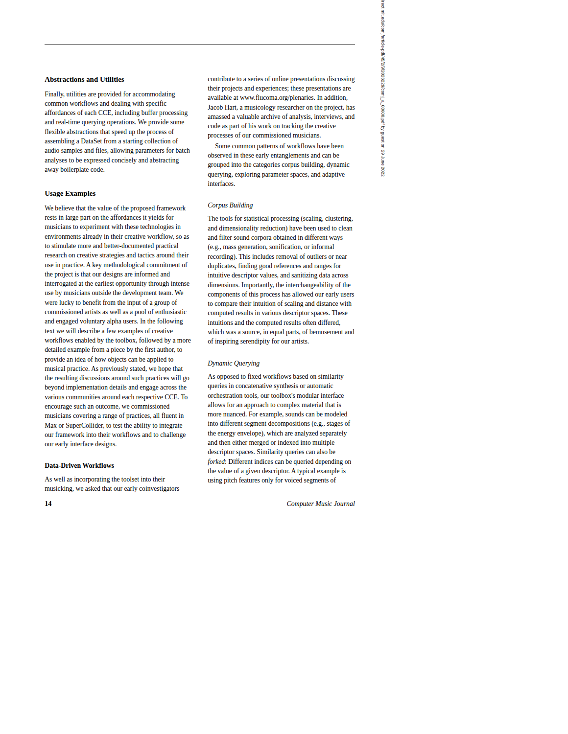Downloaded from http://direct.mit.edu/comj/article-pdf/45/2/9/2028229/comj_a_00600.pdf by guest on 29 June 2022
Abstractions and Utilities
Finally, utilities are provided for accommodating common workflows and dealing with specific affordances of each CCE, including buffer processing and real-time querying operations. We provide some flexible abstractions that speed up the process of assembling a DataSet from a starting collection of audio samples and files, allowing parameters for batch analyses to be expressed concisely and abstracting away boilerplate code.
Usage Examples
We believe that the value of the proposed framework rests in large part on the affordances it yields for musicians to experiment with these technologies in environments already in their creative workflow, so as to stimulate more and better-documented practical research on creative strategies and tactics around their use in practice. A key methodological commitment of the project is that our designs are informed and interrogated at the earliest opportunity through intense use by musicians outside the development team. We were lucky to benefit from the input of a group of commissioned artists as well as a pool of enthusiastic and engaged voluntary alpha users. In the following text we will describe a few examples of creative workflows enabled by the toolbox, followed by a more detailed example from a piece by the first author, to provide an idea of how objects can be applied to musical practice. As previously stated, we hope that the resulting discussions around such practices will go beyond implementation details and engage across the various communities around each respective CCE. To encourage such an outcome, we commissioned musicians covering a range of practices, all fluent in Max or SuperCollider, to test the ability to integrate our framework into their workflows and to challenge our early interface designs.
Data-Driven Workflows
As well as incorporating the toolset into their musicking, we asked that our early coinvestigators contribute to a series of online presentations discussing their projects and experiences; these presentations are available at www.flucoma.org/plenaries. In addition, Jacob Hart, a musicology researcher on the project, has amassed a valuable archive of analysis, interviews, and code as part of his work on tracking the creative processes of our commissioned musicians.
Some common patterns of workflows have been observed in these early entanglements and can be grouped into the categories corpus building, dynamic querying, exploring parameter spaces, and adaptive interfaces.
Corpus Building
The tools for statistical processing (scaling, clustering, and dimensionality reduction) have been used to clean and filter sound corpora obtained in different ways (e.g., mass generation, sonification, or informal recording). This includes removal of outliers or near duplicates, finding good references and ranges for intuitive descriptor values, and sanitizing data across dimensions. Importantly, the interchangeability of the components of this process has allowed our early users to compare their intuition of scaling and distance with computed results in various descriptor spaces. These intuitions and the computed results often differed, which was a source, in equal parts, of bemusement and of inspiring serendipity for our artists.
Dynamic Querying
As opposed to fixed workflows based on similarity queries in concatenative synthesis or automatic orchestration tools, our toolbox's modular interface allows for an approach to complex material that is more nuanced. For example, sounds can be modeled into different segment decompositions (e.g., stages of the energy envelope), which are analyzed separately and then either merged or indexed into multiple descriptor spaces. Similarity queries can also be forked: Different indices can be queried depending on the value of a given descriptor. A typical example is using pitch features only for voiced segments of
14 Computer Music Journal